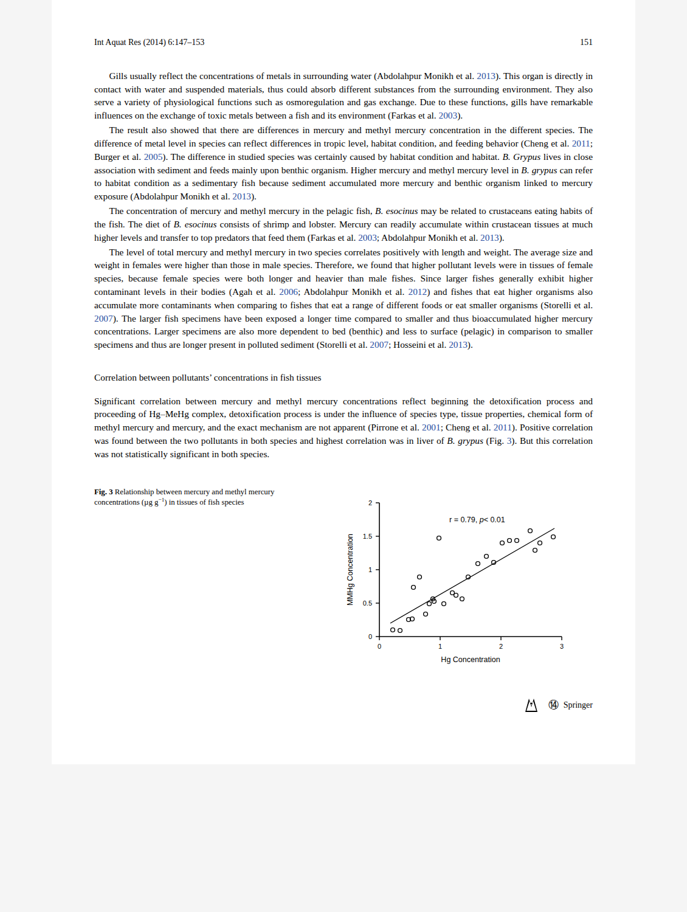Int Aquat Res (2014) 6:147–153 151
Gills usually reflect the concentrations of metals in surrounding water (Abdolahpur Monikh et al. 2013). This organ is directly in contact with water and suspended materials, thus could absorb different substances from the surrounding environment. They also serve a variety of physiological functions such as osmoregulation and gas exchange. Due to these functions, gills have remarkable influences on the exchange of toxic metals between a fish and its environment (Farkas et al. 2003).
The result also showed that there are differences in mercury and methyl mercury concentration in the different species. The difference of metal level in species can reflect differences in tropic level, habitat condition, and feeding behavior (Cheng et al. 2011; Burger et al. 2005). The difference in studied species was certainly caused by habitat condition and habitat. B. Grypus lives in close association with sediment and feeds mainly upon benthic organism. Higher mercury and methyl mercury level in B. grypus can refer to habitat condition as a sedimentary fish because sediment accumulated more mercury and benthic organism linked to mercury exposure (Abdolahpur Monikh et al. 2013).
The concentration of mercury and methyl mercury in the pelagic fish, B. esocinus may be related to crustaceans eating habits of the fish. The diet of B. esocinus consists of shrimp and lobster. Mercury can readily accumulate within crustacean tissues at much higher levels and transfer to top predators that feed them (Farkas et al. 2003; Abdolahpur Monikh et al. 2013).
The level of total mercury and methyl mercury in two species correlates positively with length and weight. The average size and weight in females were higher than those in male species. Therefore, we found that higher pollutant levels were in tissues of female species, because female species were both longer and heavier than male fishes. Since larger fishes generally exhibit higher contaminant levels in their bodies (Agah et al. 2006; Abdolahpur Monikh et al. 2012) and fishes that eat higher organisms also accumulate more contaminants when comparing to fishes that eat a range of different foods or eat smaller organisms (Storelli et al. 2007). The larger fish specimens have been exposed a longer time compared to smaller and thus bioaccumulated higher mercury concentrations. Larger specimens are also more dependent to bed (benthic) and less to surface (pelagic) in comparison to smaller specimens and thus are longer present in polluted sediment (Storelli et al. 2007; Hosseini et al. 2013).
Correlation between pollutants’ concentrations in fish tissues
Significant correlation between mercury and methyl mercury concentrations reflect beginning the detoxification process and proceeding of Hg–MeHg complex, detoxification process is under the influence of species type, tissue properties, chemical form of methyl mercury and mercury, and the exact mechanism are not apparent (Pirrone et al. 2001; Cheng et al. 2011). Positive correlation was found between the two pollutants in both species and highest correlation was in liver of B. grypus (Fig. 3). But this correlation was not statistically significant in both species.
Fig. 3 Relationship between mercury and methyl mercury concentrations (µg g−1) in tissues of fish species
0 0.5 1 1.5 2 0 1 2 3 Hg Concentration MMHg Concentration r = 0.79, p< 0.01
⑭ Springer